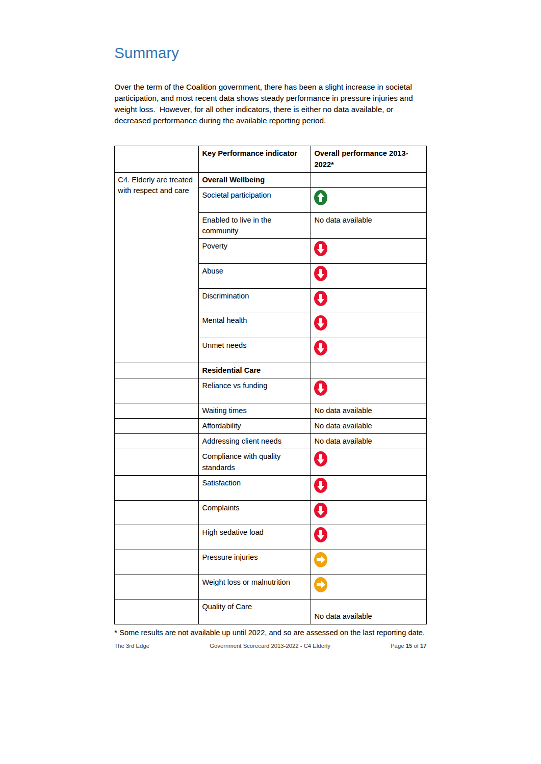Summary
Over the term of the Coalition government, there has been a slight increase in societal participation, and most recent data shows steady performance in pressure injuries and weight loss. However, for all other indicators, there is either no data available, or decreased performance during the available reporting period.
| | Key Performance indicator | Overall performance 2013-2022* |
| C4. Elderly are treated with respect and care | Overall Wellbeing | |
| Societal participation | |
| Enabled to live in the community | No data available |
| Poverty | |
| Abuse | |
| Discrimination | |
| Mental health | |
| Unmet needs | |
| | Residential Care | |
| | Reliance vs funding | |
| | Waiting times | No data available |
| | Affordability | No data available |
| | Addressing client needs | No data available |
| | Compliance with quality standards | |
| | Satisfaction | |
| | Complaints | |
| | High sedative load | |
| | Pressure injuries | |
| | Weight loss or malnutrition | |
| | Quality of Care | No data available |
* Some results are not available up until 2022, and so are assessed on the last reporting date.
The 3rd Edge
Government Scorecard 2013-2022 - C4 Elderly
Page 15 of 17